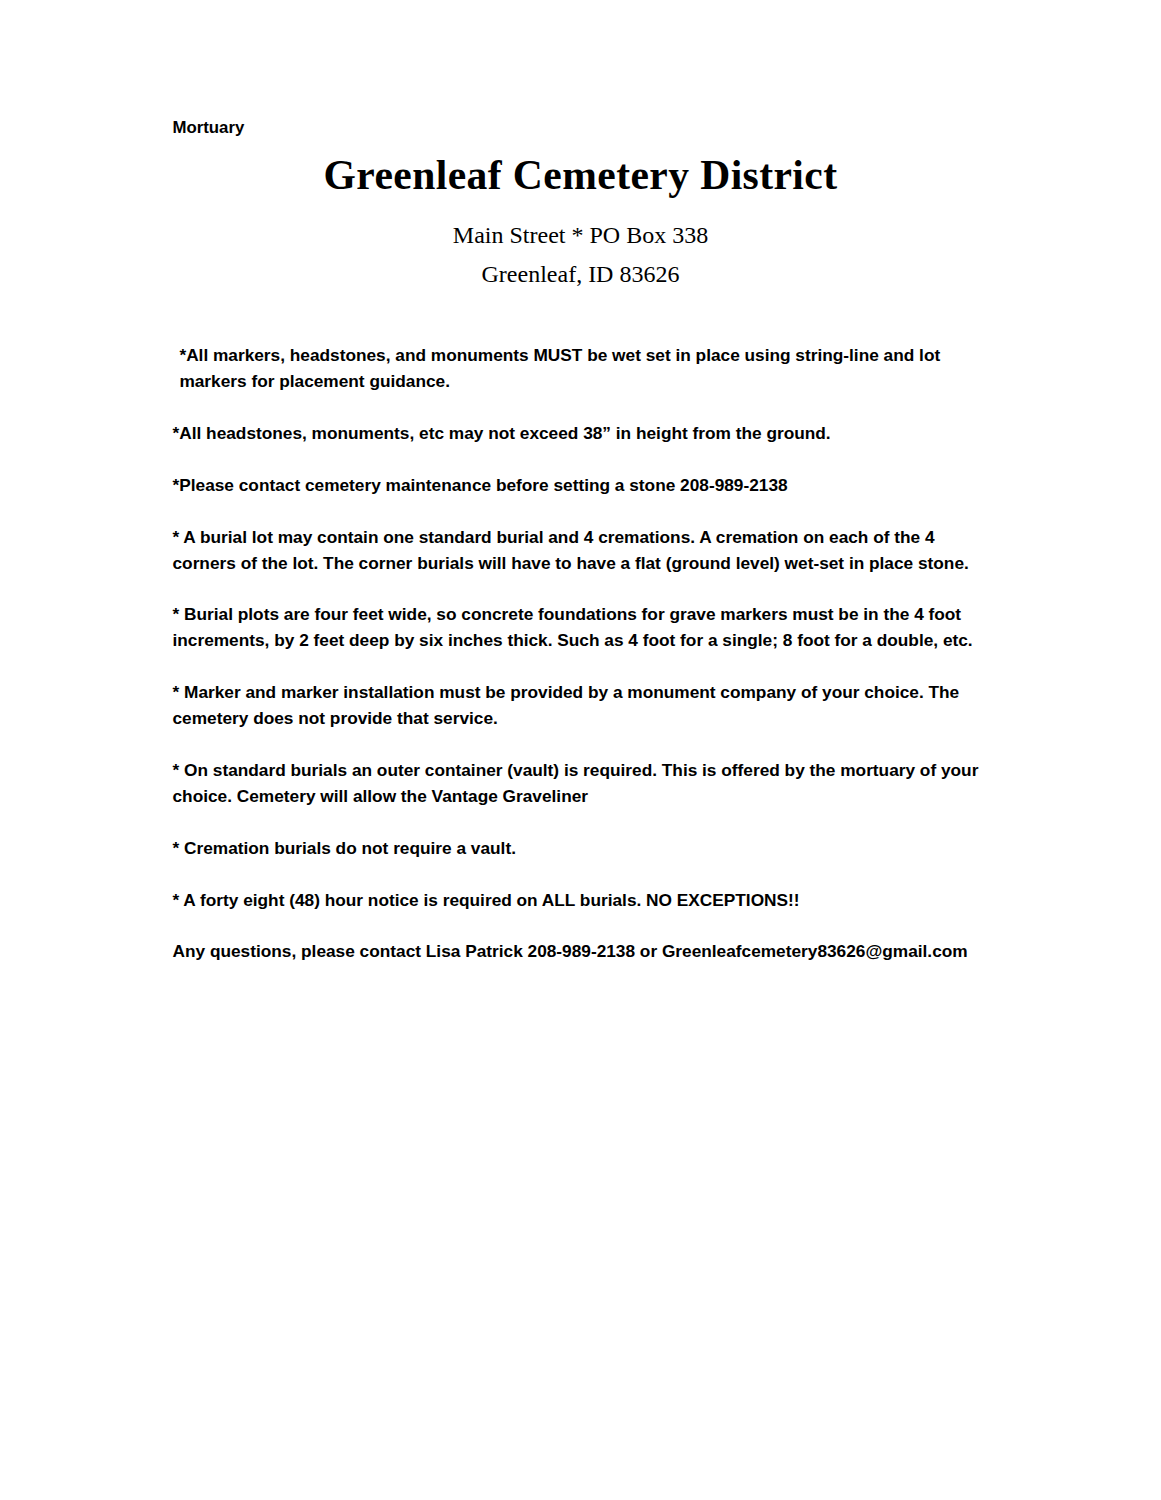Mortuary
Greenleaf Cemetery District
Main Street * PO Box 338
Greenleaf, ID 83626
*All markers, headstones, and monuments MUST be wet set in place using string-line and lot markers for placement guidance.
*All headstones, monuments, etc may not exceed 38” in height from the ground.
*Please contact cemetery maintenance before setting a stone 208-989-2138
* A burial lot may contain one standard burial and 4 cremations. A cremation on each of the 4 corners of the lot. The corner burials will have to have a flat (ground level) wet-set in place stone.
* Burial plots are four feet wide, so concrete foundations for grave markers must be in the 4 foot increments, by 2 feet deep by six inches thick. Such as 4 foot for a single; 8 foot for a double, etc.
* Marker and marker installation must be provided by a monument company of your choice. The cemetery does not provide that service.
* On standard burials an outer container (vault) is required. This is offered by the mortuary of your choice. Cemetery will allow the Vantage Graveliner
* Cremation burials do not require a vault.
* A forty eight (48) hour notice is required on ALL burials. NO EXCEPTIONS!!
Any questions, please contact Lisa Patrick 208-989-2138 or Greenleafcemetery83626@gmail.com